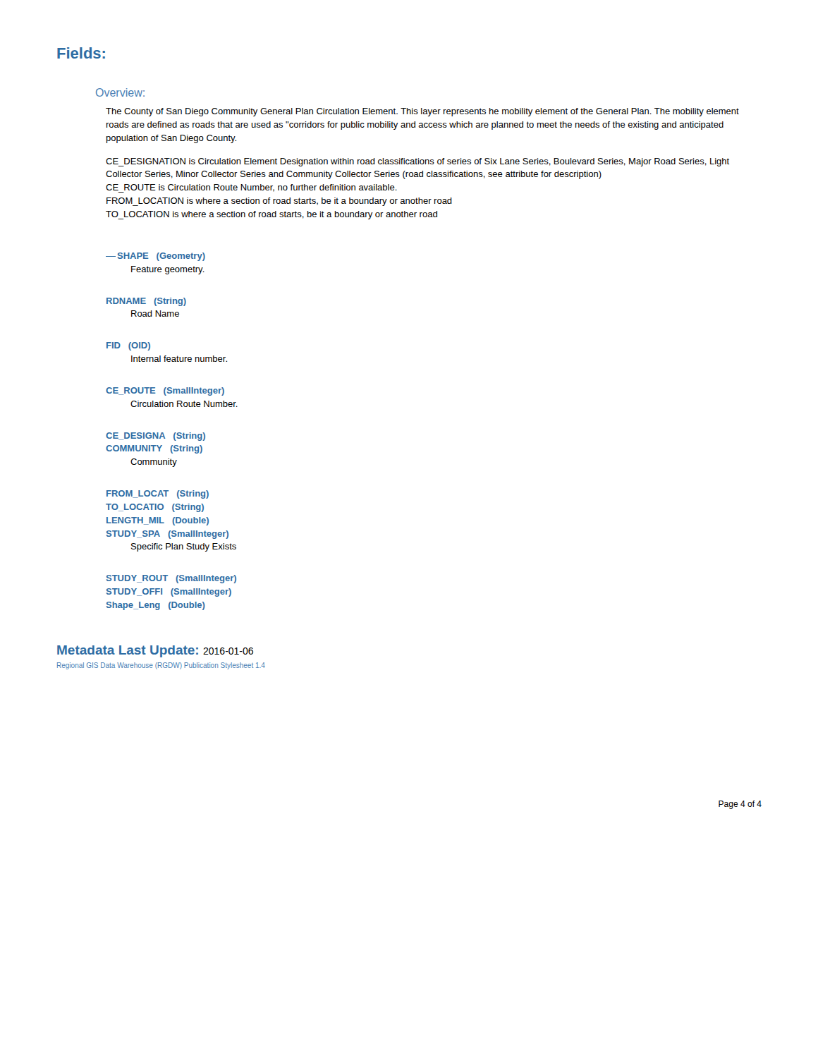Fields:
Overview:
The County of San Diego Community General Plan Circulation Element. This layer represents he mobility element of the General Plan. The mobility element roads are defined as roads that are used as "corridors for public mobility and access which are planned to meet the needs of the existing and anticipated population of San Diego County.
CE_DESIGNATION is Circulation Element Designation within road classifications of series of Six Lane Series, Boulevard Series, Major Road Series, Light Collector Series, Minor Collector Series and Community Collector Series (road classifications, see attribute for description)
CE_ROUTE is Circulation Route Number, no further definition available.
FROM_LOCATION is where a section of road starts, be it a boundary or another road
TO_LOCATION is where a section of road starts, be it a boundary or another road
SHAPE (Geometry)
Feature geometry.
RDNAME (String)
Road Name
FID (OID)
Internal feature number.
CE_ROUTE (SmallInteger)
Circulation Route Number.
CE_DESIGNA (String)
COMMUNITY (String)
Community
FROM_LOCAT (String)
TO_LOCATIO (String)
LENGTH_MIL (Double)
STUDY_SPA (SmallInteger)
Specific Plan Study Exists
STUDY_ROUT (SmallInteger)
STUDY_OFFI (SmallInteger)
Shape_Leng (Double)
Metadata Last Update: 2016-01-06
Regional GIS Data Warehouse (RGDW) Publication Stylesheet 1.4
Page 4 of 4